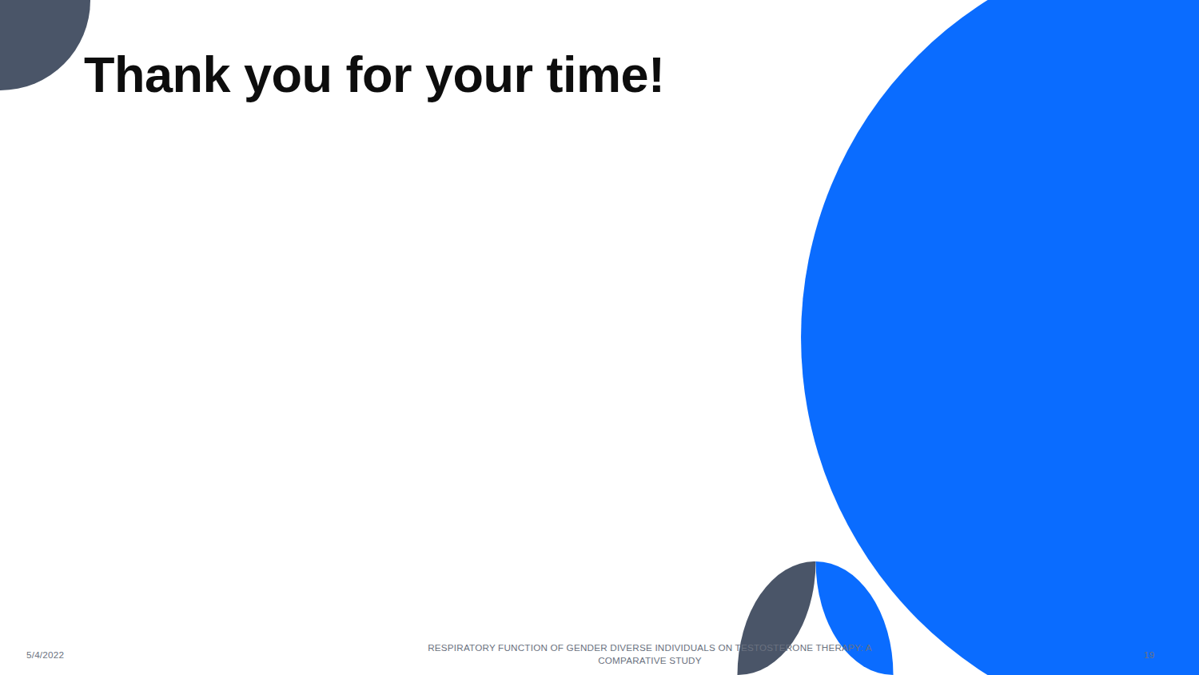Thank you for your time!
5/4/2022 Respiratory Function of Gender Diverse Individuals on Testosterone Therapy: A Comparative Study 19